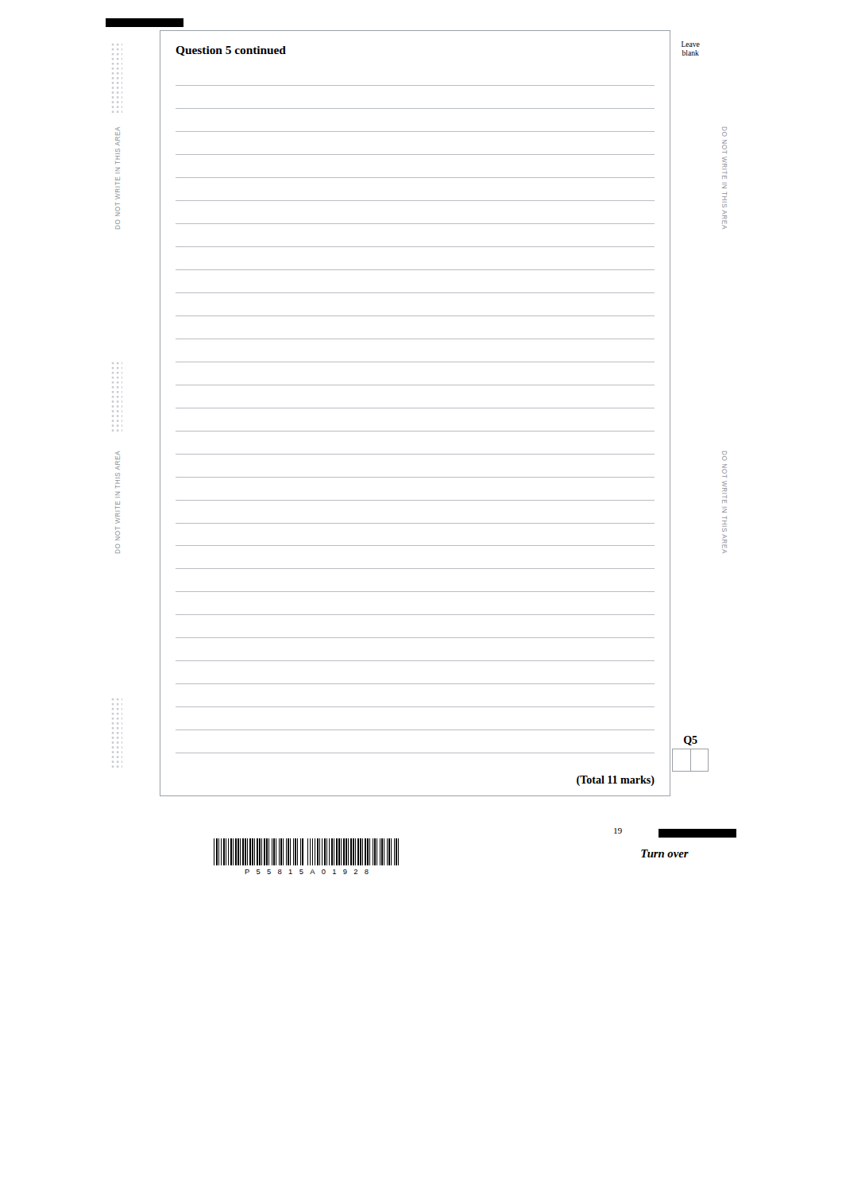DO NOT WRITE IN THIS AREA
DO NOT WRITE IN THIS AREA
DO NOT WRITE IN THIS AREA
DO NOT WRITE IN THIS AREA
Leave
blank
Question 5 continued
(Total 11 marks)
Q5
P55815A01928
19
Turn over